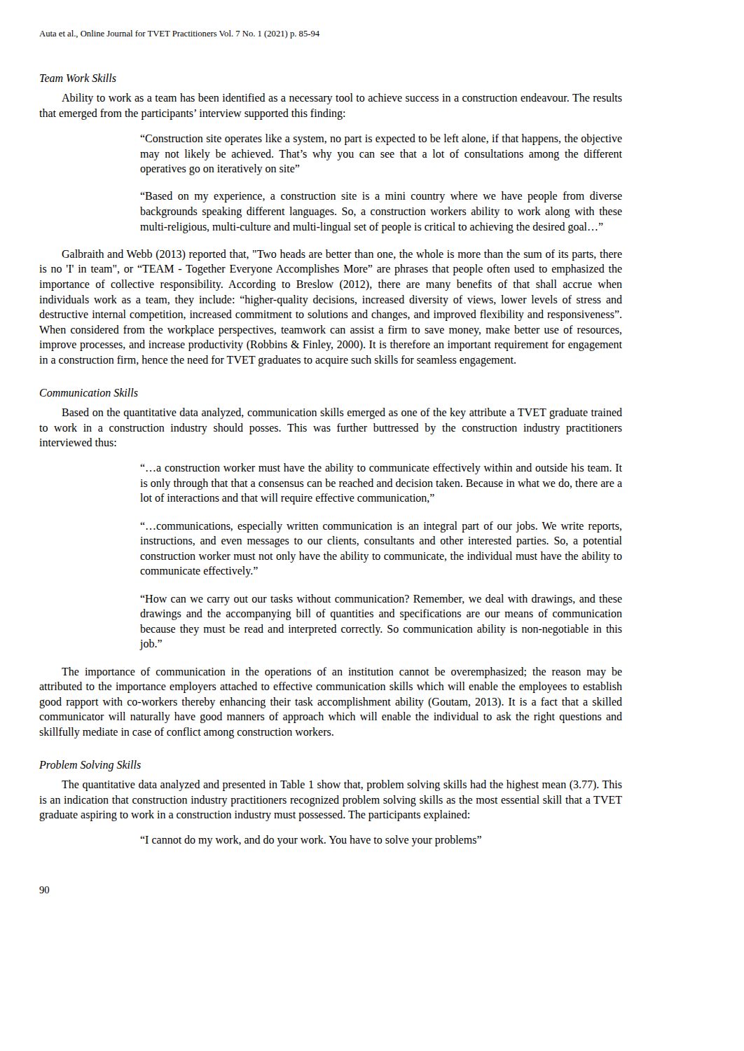Auta et al., Online Journal for TVET Practitioners Vol. 7 No. 1 (2021) p. 85-94
Team Work Skills
Ability to work as a team has been identified as a necessary tool to achieve success in a construction endeavour. The results that emerged from the participants’ interview supported this finding:
“Construction site operates like a system, no part is expected to be left alone, if that happens, the objective may not likely be achieved. That’s why you can see that a lot of consultations among the different operatives go on iteratively on site”
“Based on my experience, a construction site is a mini country where we have people from diverse backgrounds speaking different languages. So, a construction workers ability to work along with these multi-religious, multi-culture and multi-lingual set of people is critical to achieving the desired goal…”
Galbraith and Webb (2013) reported that, "Two heads are better than one, the whole is more than the sum of its parts, there is no 'I' in team", or “TEAM - Together Everyone Accomplishes More” are phrases that people often used to emphasized the importance of collective responsibility. According to Breslow (2012), there are many benefits of that shall accrue when individuals work as a team, they include: “higher-quality decisions, increased diversity of views, lower levels of stress and destructive internal competition, increased commitment to solutions and changes, and improved flexibility and responsiveness”. When considered from the workplace perspectives, teamwork can assist a firm to save money, make better use of resources, improve processes, and increase productivity (Robbins & Finley, 2000). It is therefore an important requirement for engagement in a construction firm, hence the need for TVET graduates to acquire such skills for seamless engagement.
Communication Skills
Based on the quantitative data analyzed, communication skills emerged as one of the key attribute a TVET graduate trained to work in a construction industry should posses. This was further buttressed by the construction industry practitioners interviewed thus:
“…a construction worker must have the ability to communicate effectively within and outside his team. It is only through that that a consensus can be reached and decision taken. Because in what we do, there are a lot of interactions and that will require effective communication,”
“…communications, especially written communication is an integral part of our jobs. We write reports, instructions, and even messages to our clients, consultants and other interested parties. So, a potential construction worker must not only have the ability to communicate, the individual must have the ability to communicate effectively.”
“How can we carry out our tasks without communication? Remember, we deal with drawings, and these drawings and the accompanying bill of quantities and specifications are our means of communication because they must be read and interpreted correctly. So communication ability is non-negotiable in this job.”
The importance of communication in the operations of an institution cannot be overemphasized; the reason may be attributed to the importance employers attached to effective communication skills which will enable the employees to establish good rapport with co-workers thereby enhancing their task accomplishment ability (Goutam, 2013). It is a fact that a skilled communicator will naturally have good manners of approach which will enable the individual to ask the right questions and skillfully mediate in case of conflict among construction workers.
Problem Solving Skills
The quantitative data analyzed and presented in Table 1 show that, problem solving skills had the highest mean (3.77). This is an indication that construction industry practitioners recognized problem solving skills as the most essential skill that a TVET graduate aspiring to work in a construction industry must possessed. The participants explained:
“I cannot do my work, and do your work. You have to solve your problems”
90